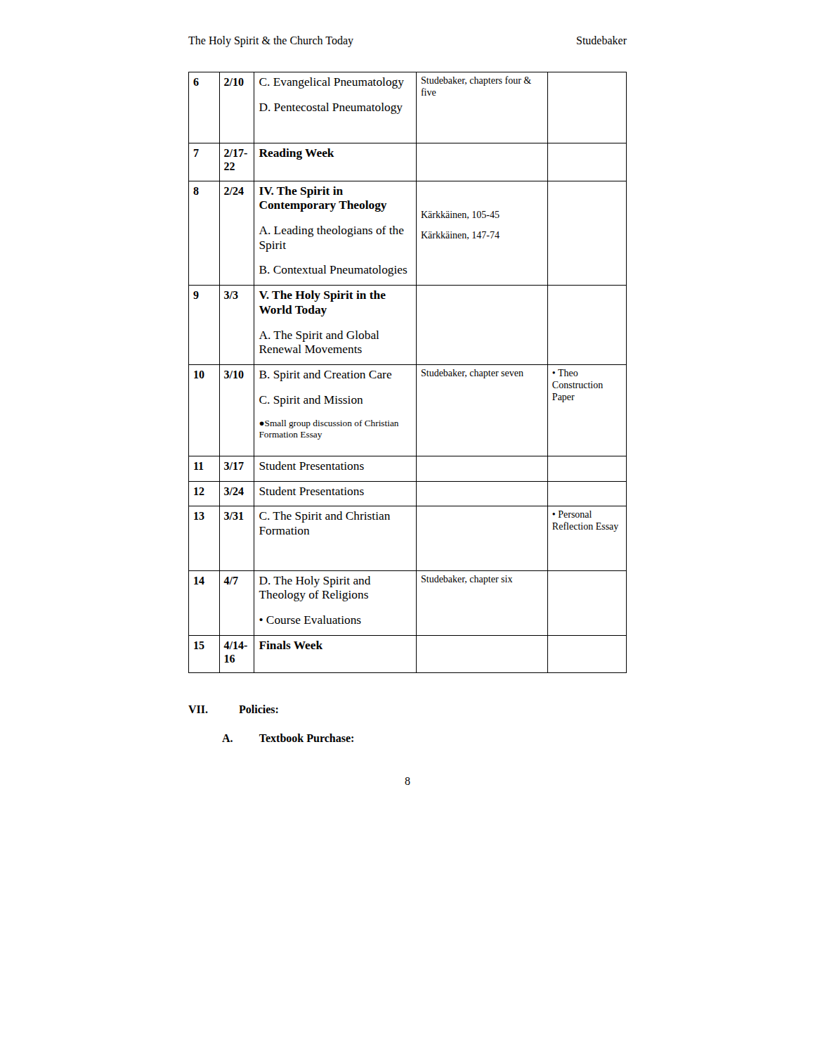The Holy Spirit & the Church Today Studebaker
| 6 | 2/10 | C. Evangelical Pneumatology D. Pentecostal Pneumatology | Studebaker, chapters four & five | |
| 7 | 2/17-22 | Reading Week | | |
| 8 | 2/24 | IV. The Spirit in Contemporary Theology A. Leading theologians of the Spirit B. Contextual Pneumatologies | Kärkkäinen, 105-45 Kärkkäinen, 147-74 | |
| 9 | 3/3 | V. The Holy Spirit in the World Today A. The Spirit and Global Renewal Movements | | |
| 10 | 3/10 | B. Spirit and Creation Care C. Spirit and Mission ●Small group discussion of Christian Formation Essay | Studebaker, chapter seven | • Theo Construction Paper |
| 11 | 3/17 | Student Presentations | | |
| 12 | 3/24 | Student Presentations | | |
| 13 | 3/31 | C. The Spirit and Christian Formation | | • Personal Reflection Essay |
| 14 | 4/7 | D. The Holy Spirit and Theology of Religions • Course Evaluations | Studebaker, chapter six | |
| 15 | 4/14-16 | Finals Week | | |
VII. Policies:
A. Textbook Purchase:
8